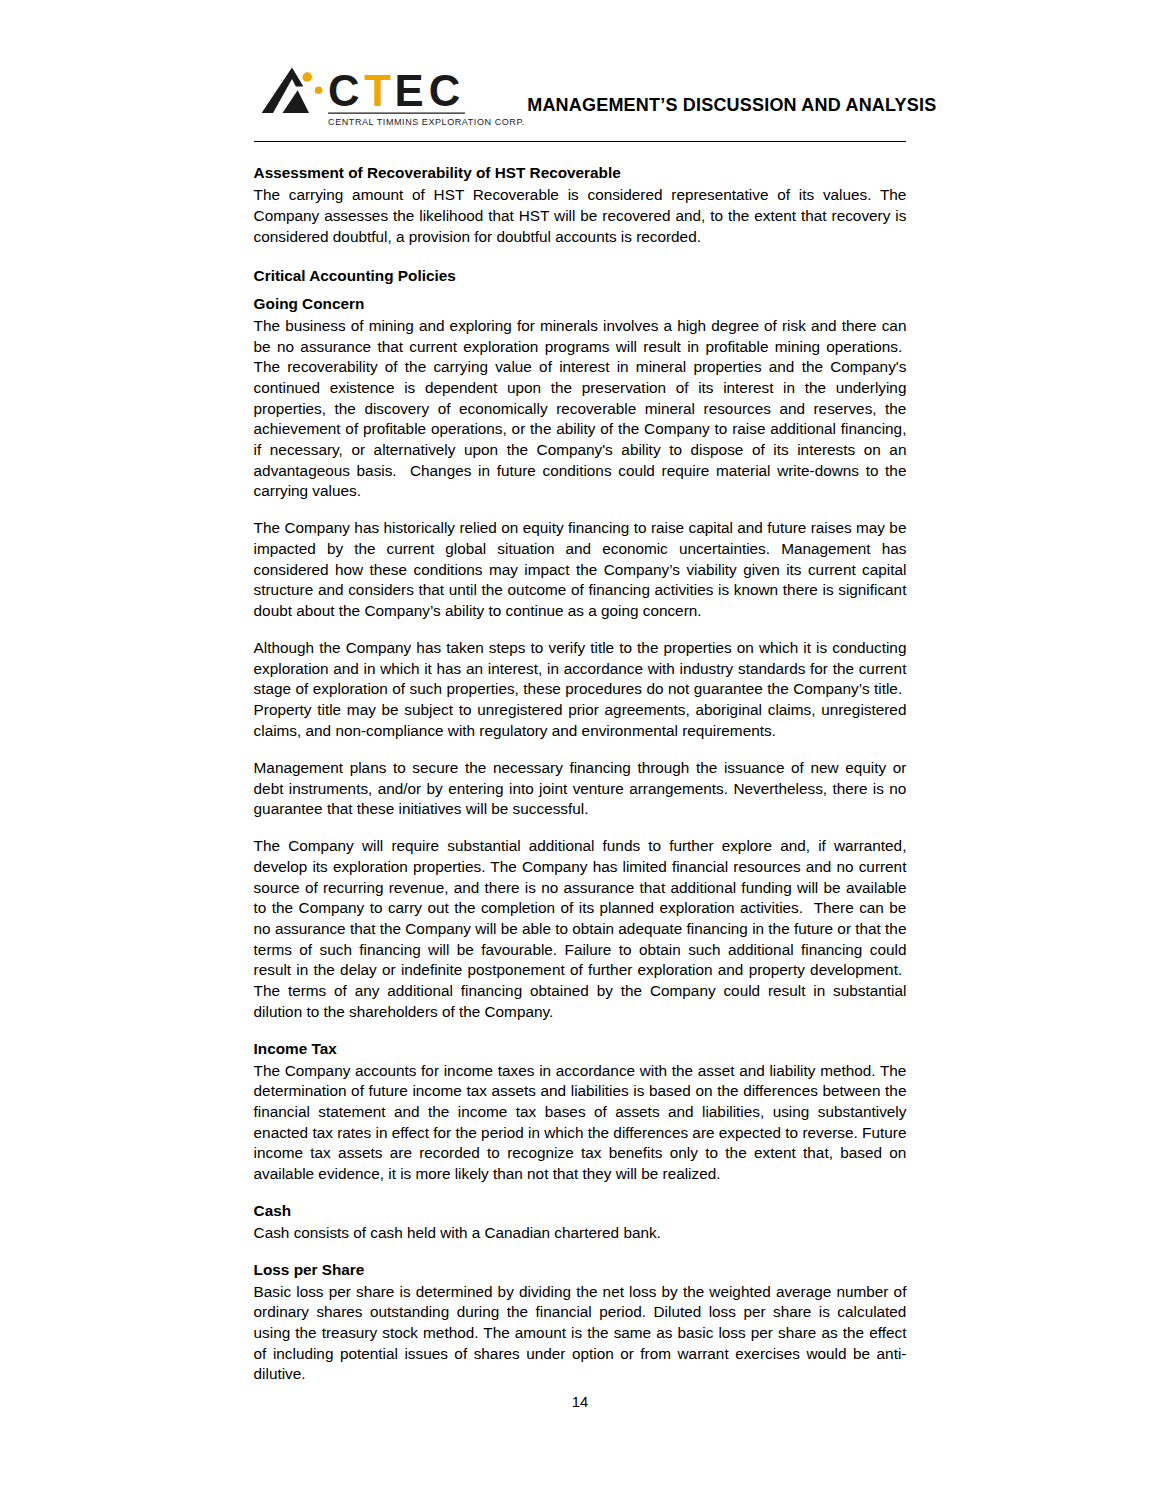C T E C CENTRAL TIMMINS EXPLORATION CORP.
MANAGEMENT’S DISCUSSION AND ANALYSIS
Assessment of Recoverability of HST Recoverable
The carrying amount of HST Recoverable is considered representative of its values. The Company assesses the likelihood that HST will be recovered and, to the extent that recovery is considered doubtful, a provision for doubtful accounts is recorded.
Critical Accounting Policies
Going Concern
The business of mining and exploring for minerals involves a high degree of risk and there can be no assurance that current exploration programs will result in profitable mining operations. The recoverability of the carrying value of interest in mineral properties and the Company's continued existence is dependent upon the preservation of its interest in the underlying properties, the discovery of economically recoverable mineral resources and reserves, the achievement of profitable operations, or the ability of the Company to raise additional financing, if necessary, or alternatively upon the Company's ability to dispose of its interests on an advantageous basis. Changes in future conditions could require material write-downs to the carrying values.
The Company has historically relied on equity financing to raise capital and future raises may be impacted by the current global situation and economic uncertainties. Management has considered how these conditions may impact the Company’s viability given its current capital structure and considers that until the outcome of financing activities is known there is significant doubt about the Company’s ability to continue as a going concern.
Although the Company has taken steps to verify title to the properties on which it is conducting exploration and in which it has an interest, in accordance with industry standards for the current stage of exploration of such properties, these procedures do not guarantee the Company’s title. Property title may be subject to unregistered prior agreements, aboriginal claims, unregistered claims, and non-compliance with regulatory and environmental requirements.
Management plans to secure the necessary financing through the issuance of new equity or debt instruments, and/or by entering into joint venture arrangements. Nevertheless, there is no guarantee that these initiatives will be successful.
The Company will require substantial additional funds to further explore and, if warranted, develop its exploration properties. The Company has limited financial resources and no current source of recurring revenue, and there is no assurance that additional funding will be available to the Company to carry out the completion of its planned exploration activities. There can be no assurance that the Company will be able to obtain adequate financing in the future or that the terms of such financing will be favourable. Failure to obtain such additional financing could result in the delay or indefinite postponement of further exploration and property development. The terms of any additional financing obtained by the Company could result in substantial dilution to the shareholders of the Company.
Income Tax
The Company accounts for income taxes in accordance with the asset and liability method. The determination of future income tax assets and liabilities is based on the differences between the financial statement and the income tax bases of assets and liabilities, using substantively enacted tax rates in effect for the period in which the differences are expected to reverse. Future income tax assets are recorded to recognize tax benefits only to the extent that, based on available evidence, it is more likely than not that they will be realized.
Cash
Cash consists of cash held with a Canadian chartered bank.
Loss per Share
Basic loss per share is determined by dividing the net loss by the weighted average number of ordinary shares outstanding during the financial period. Diluted loss per share is calculated using the treasury stock method. The amount is the same as basic loss per share as the effect of including potential issues of shares under option or from warrant exercises would be anti-dilutive.
14